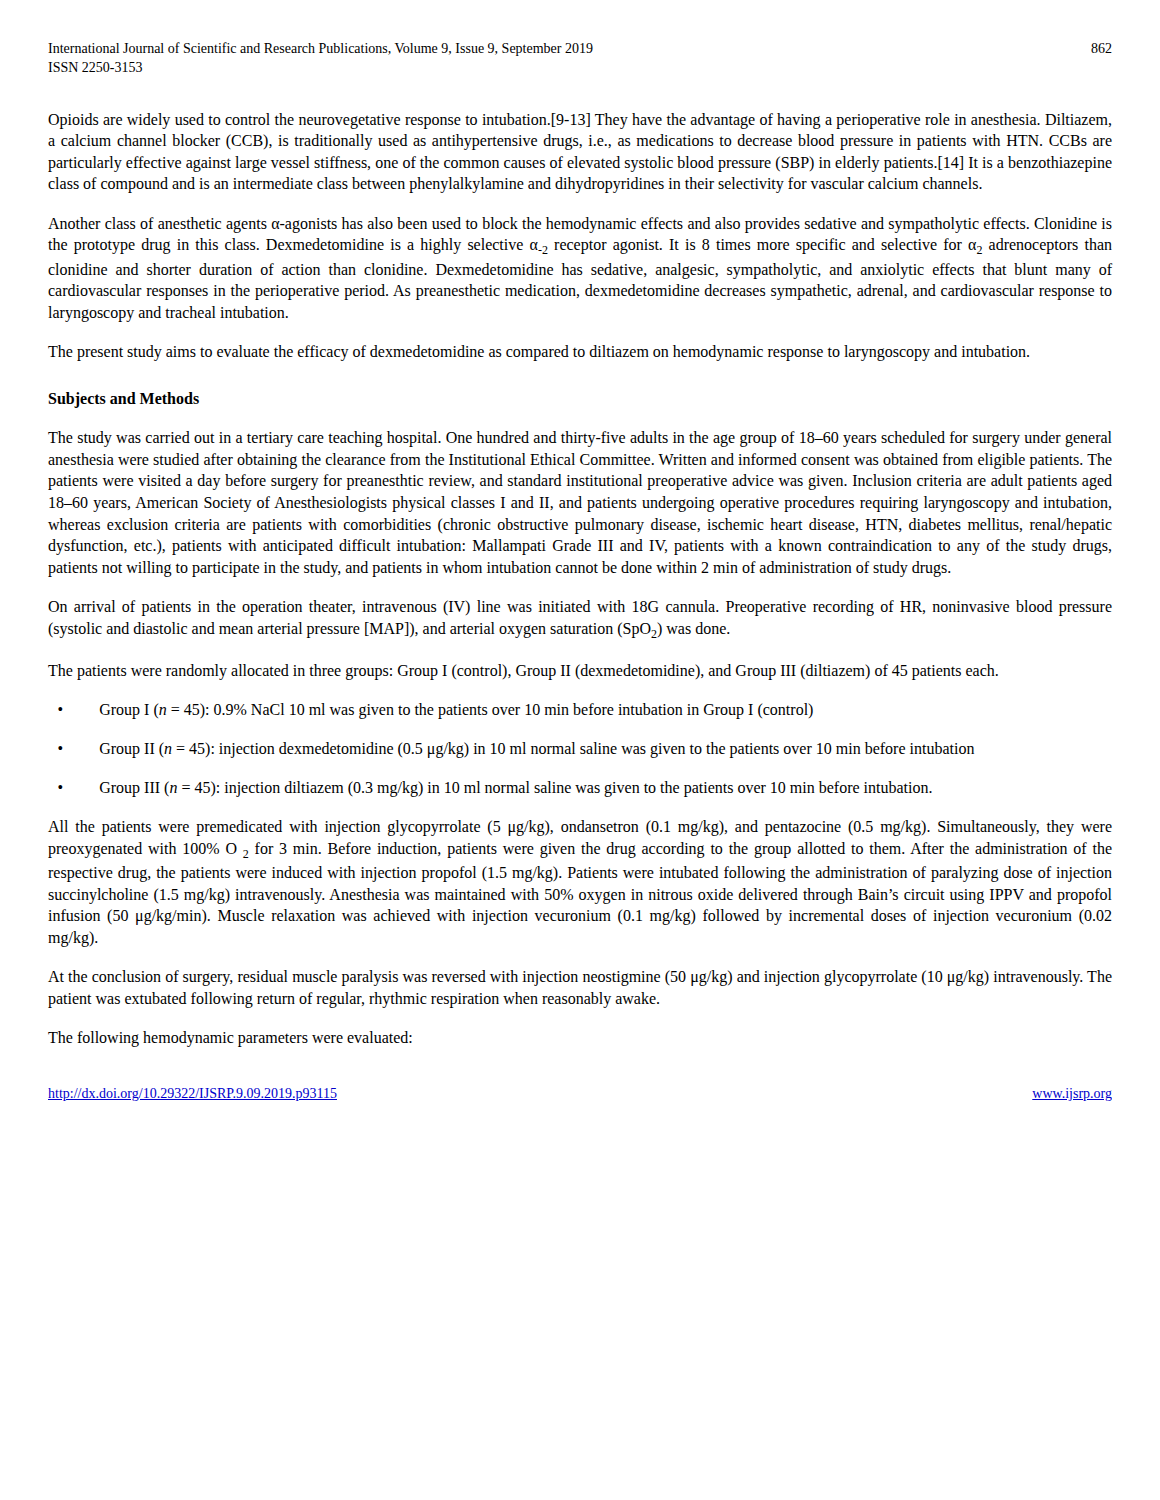International Journal of Scientific and Research Publications, Volume 9, Issue 9, September 2019
ISSN 2250-3153
862
Opioids are widely used to control the neurovegetative response to intubation.[9-13] They have the advantage of having a perioperative role in anesthesia. Diltiazem, a calcium channel blocker (CCB), is traditionally used as antihypertensive drugs, i.e., as medications to decrease blood pressure in patients with HTN. CCBs are particularly effective against large vessel stiffness, one of the common causes of elevated systolic blood pressure (SBP) in elderly patients.[14] It is a benzothiazepine class of compound and is an intermediate class between phenylalkylamine and dihydropyridines in their selectivity for vascular calcium channels.
Another class of anesthetic agents α-agonists has also been used to block the hemodynamic effects and also provides sedative and sympatholytic effects. Clonidine is the prototype drug in this class. Dexmedetomidine is a highly selective α-2 receptor agonist. It is 8 times more specific and selective for α2 adrenoceptors than clonidine and shorter duration of action than clonidine. Dexmedetomidine has sedative, analgesic, sympatholytic, and anxiolytic effects that blunt many of cardiovascular responses in the perioperative period. As preanesthetic medication, dexmedetomidine decreases sympathetic, adrenal, and cardiovascular response to laryngoscopy and tracheal intubation.
The present study aims to evaluate the efficacy of dexmedetomidine as compared to diltiazem on hemodynamic response to laryngoscopy and intubation.
Subjects and Methods
The study was carried out in a tertiary care teaching hospital. One hundred and thirty-five adults in the age group of 18–60 years scheduled for surgery under general anesthesia were studied after obtaining the clearance from the Institutional Ethical Committee. Written and informed consent was obtained from eligible patients. The patients were visited a day before surgery for preanesthtic review, and standard institutional preoperative advice was given. Inclusion criteria are adult patients aged 18–60 years, American Society of Anesthesiologists physical classes I and II, and patients undergoing operative procedures requiring laryngoscopy and intubation, whereas exclusion criteria are patients with comorbidities (chronic obstructive pulmonary disease, ischemic heart disease, HTN, diabetes mellitus, renal/hepatic dysfunction, etc.), patients with anticipated difficult intubation: Mallampati Grade III and IV, patients with a known contraindication to any of the study drugs, patients not willing to participate in the study, and patients in whom intubation cannot be done within 2 min of administration of study drugs.
On arrival of patients in the operation theater, intravenous (IV) line was initiated with 18G cannula. Preoperative recording of HR, noninvasive blood pressure (systolic and diastolic and mean arterial pressure [MAP]), and arterial oxygen saturation (SpO2) was done.
The patients were randomly allocated in three groups: Group I (control), Group II (dexmedetomidine), and Group III (diltiazem) of 45 patients each.
Group I (n = 45): 0.9% NaCl 10 ml was given to the patients over 10 min before intubation in Group I (control)
Group II (n = 45): injection dexmedetomidine (0.5 μg/kg) in 10 ml normal saline was given to the patients over 10 min before intubation
Group III (n = 45): injection diltiazem (0.3 mg/kg) in 10 ml normal saline was given to the patients over 10 min before intubation.
All the patients were premedicated with injection glycopyrrolate (5 μg/kg), ondansetron (0.1 mg/kg), and pentazocine (0.5 mg/kg). Simultaneously, they were preoxygenated with 100% O 2 for 3 min. Before induction, patients were given the drug according to the group allotted to them. After the administration of the respective drug, the patients were induced with injection propofol (1.5 mg/kg). Patients were intubated following the administration of paralyzing dose of injection succinylcholine (1.5 mg/kg) intravenously. Anesthesia was maintained with 50% oxygen in nitrous oxide delivered through Bain’s circuit using IPPV and propofol infusion (50 μg/kg/min). Muscle relaxation was achieved with injection vecuronium (0.1 mg/kg) followed by incremental doses of injection vecuronium (0.02 mg/kg).
At the conclusion of surgery, residual muscle paralysis was reversed with injection neostigmine (50 μg/kg) and injection glycopyrrolate (10 μg/kg) intravenously. The patient was extubated following return of regular, rhythmic respiration when reasonably awake.
The following hemodynamic parameters were evaluated:
http://dx.doi.org/10.29322/IJSRP.9.09.2019.p93115
www.ijsrp.org